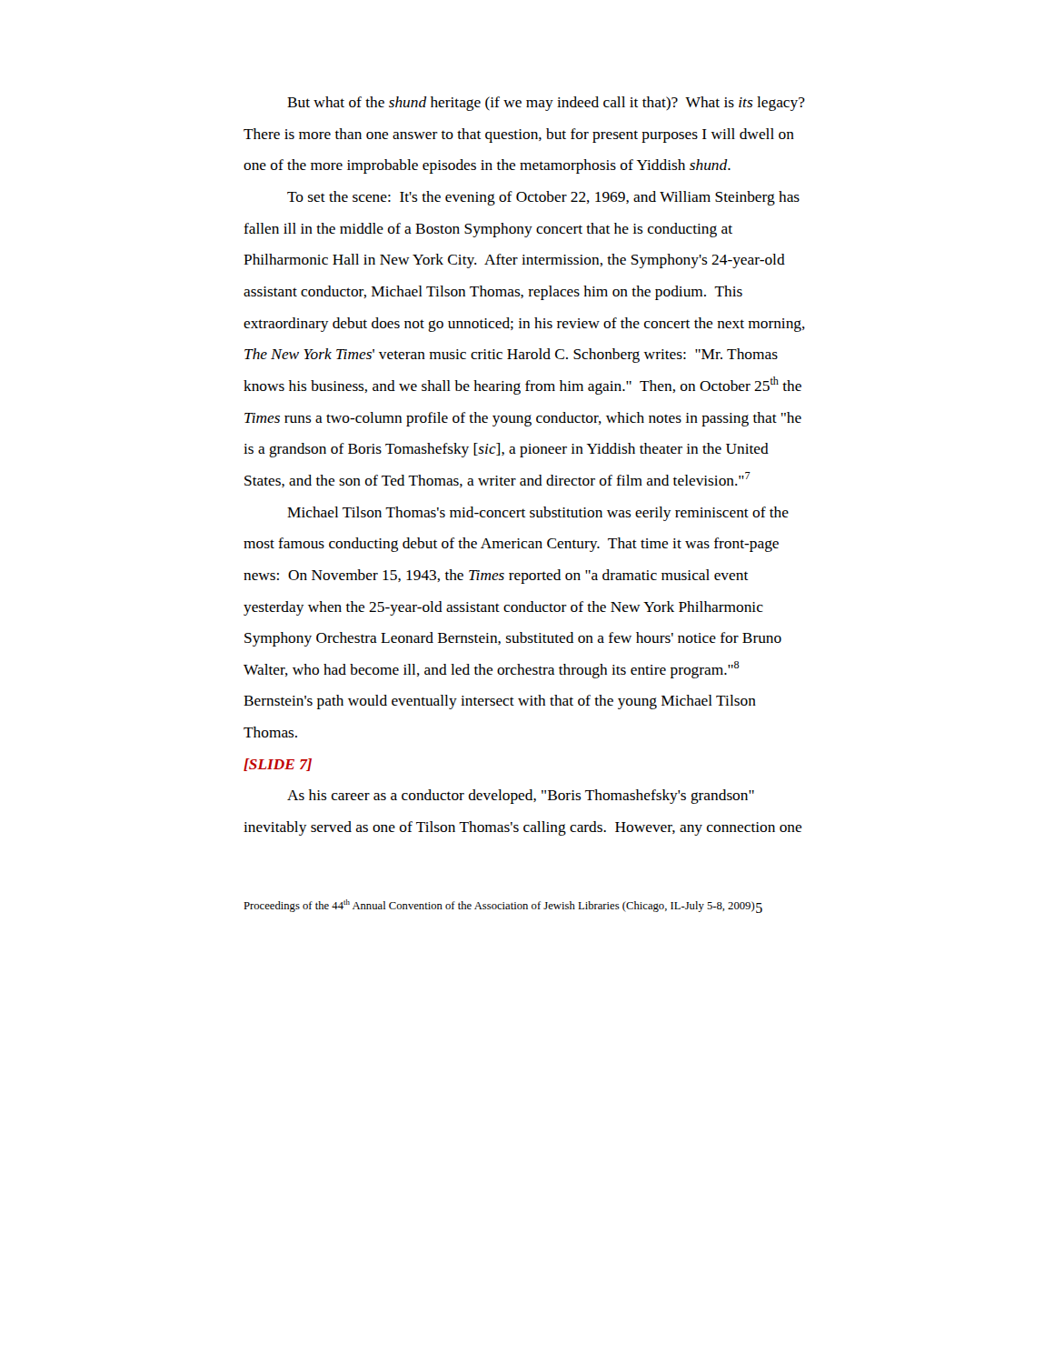But what of the shund heritage (if we may indeed call it that)? What is its legacy? There is more than one answer to that question, but for present purposes I will dwell on one of the more improbable episodes in the metamorphosis of Yiddish shund.
To set the scene: It's the evening of October 22, 1969, and William Steinberg has fallen ill in the middle of a Boston Symphony concert that he is conducting at Philharmonic Hall in New York City. After intermission, the Symphony's 24-year-old assistant conductor, Michael Tilson Thomas, replaces him on the podium. This extraordinary debut does not go unnoticed; in his review of the concert the next morning, The New York Times' veteran music critic Harold C. Schonberg writes: "Mr. Thomas knows his business, and we shall be hearing from him again." Then, on October 25th the Times runs a two-column profile of the young conductor, which notes in passing that "he is a grandson of Boris Tomashefsky [sic], a pioneer in Yiddish theater in the United States, and the son of Ted Thomas, a writer and director of film and television."7
Michael Tilson Thomas's mid-concert substitution was eerily reminiscent of the most famous conducting debut of the American Century. That time it was front-page news: On November 15, 1943, the Times reported on "a dramatic musical event yesterday when the 25-year-old assistant conductor of the New York Philharmonic Symphony Orchestra Leonard Bernstein, substituted on a few hours' notice for Bruno Walter, who had become ill, and led the orchestra through its entire program."8 Bernstein's path would eventually intersect with that of the young Michael Tilson Thomas.
[SLIDE 7]
As his career as a conductor developed, "Boris Thomashefsky's grandson" inevitably served as one of Tilson Thomas's calling cards. However, any connection one
Proceedings of the 44th Annual Convention of the Association of Jewish Libraries (Chicago, IL-July 5-8, 2009) 5